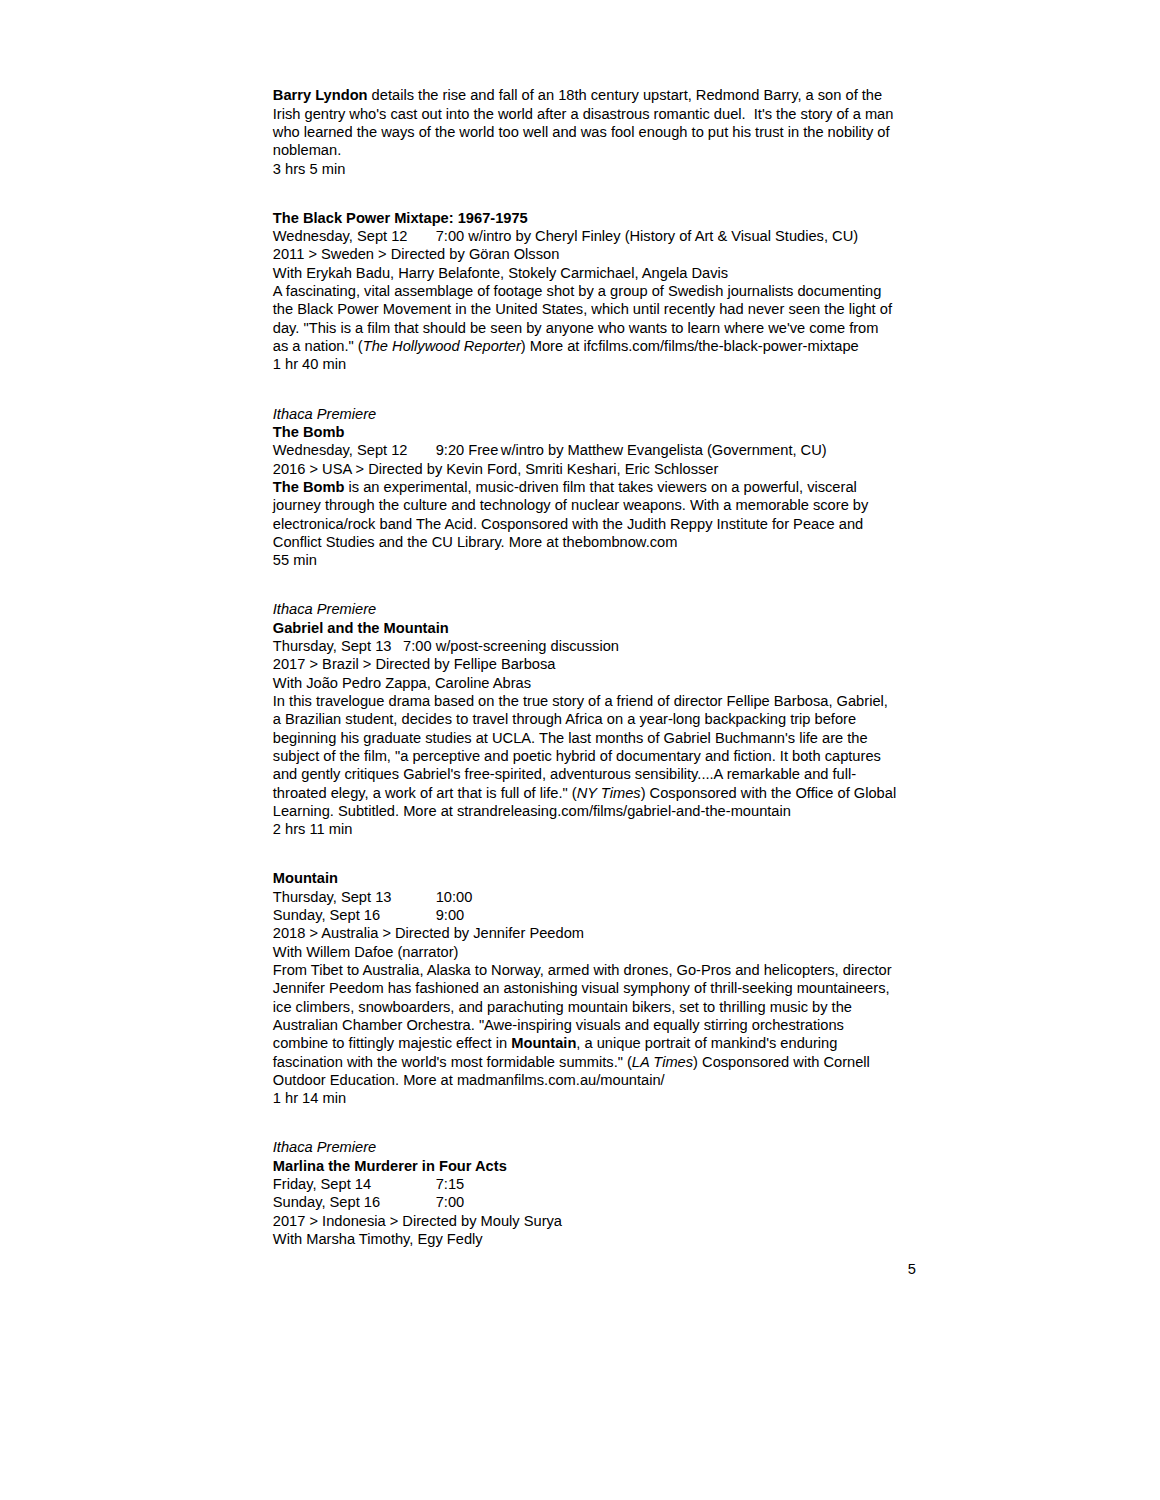Barry Lyndon details the rise and fall of an 18th century upstart, Redmond Barry, a son of the Irish gentry who's cast out into the world after a disastrous romantic duel. It's the story of a man who learned the ways of the world too well and was fool enough to put his trust in the nobility of nobleman.
3 hrs 5 min
The Black Power Mixtape: 1967-1975
Wednesday, Sept 12 7:00 w/intro by Cheryl Finley (History of Art & Visual Studies, CU)
2011 > Sweden > Directed by Göran Olsson
With Erykah Badu, Harry Belafonte, Stokely Carmichael, Angela Davis
A fascinating, vital assemblage of footage shot by a group of Swedish journalists documenting the Black Power Movement in the United States, which until recently had never seen the light of day. "This is a film that should be seen by anyone who wants to learn where we've come from as a nation." (The Hollywood Reporter) More at ifcfilms.com/films/the-black-power-mixtape
1 hr 40 min
Ithaca Premiere
The Bomb
Wednesday, Sept 12 9:20 Free w/intro by Matthew Evangelista (Government, CU)
2016 > USA > Directed by Kevin Ford, Smriti Keshari, Eric Schlosser
The Bomb is an experimental, music-driven film that takes viewers on a powerful, visceral journey through the culture and technology of nuclear weapons. With a memorable score by electronica/rock band The Acid. Cosponsored with the Judith Reppy Institute for Peace and Conflict Studies and the CU Library. More at thebombnow.com
55 min
Ithaca Premiere
Gabriel and the Mountain
Thursday, Sept 13 7:00 w/post-screening discussion
2017 > Brazil > Directed by Fellipe Barbosa
With João Pedro Zappa, Caroline Abras
In this travelogue drama based on the true story of a friend of director Fellipe Barbosa, Gabriel, a Brazilian student, decides to travel through Africa on a year-long backpacking trip before beginning his graduate studies at UCLA. The last months of Gabriel Buchmann's life are the subject of the film, "a perceptive and poetic hybrid of documentary and fiction. It both captures and gently critiques Gabriel's free-spirited, adventurous sensibility....A remarkable and full-throated elegy, a work of art that is full of life." (NY Times) Cosponsored with the Office of Global Learning. Subtitled. More at strandreleasing.com/films/gabriel-and-the-mountain
2 hrs 11 min
Mountain
Thursday, Sept 13 10:00
Sunday, Sept 16 9:00
2018 > Australia > Directed by Jennifer Peedom
With Willem Dafoe (narrator)
From Tibet to Australia, Alaska to Norway, armed with drones, Go-Pros and helicopters, director Jennifer Peedom has fashioned an astonishing visual symphony of thrill-seeking mountaineers, ice climbers, snowboarders, and parachuting mountain bikers, set to thrilling music by the Australian Chamber Orchestra. "Awe-inspiring visuals and equally stirring orchestrations combine to fittingly majestic effect in Mountain, a unique portrait of mankind's enduring fascination with the world's most formidable summits." (LA Times) Cosponsored with Cornell Outdoor Education. More at madmanfilms.com.au/mountain/
1 hr 14 min
Ithaca Premiere
Marlina the Murderer in Four Acts
Friday, Sept 14 7:15
Sunday, Sept 16 7:00
2017 > Indonesia > Directed by Mouly Surya
With Marsha Timothy, Egy Fedly
5